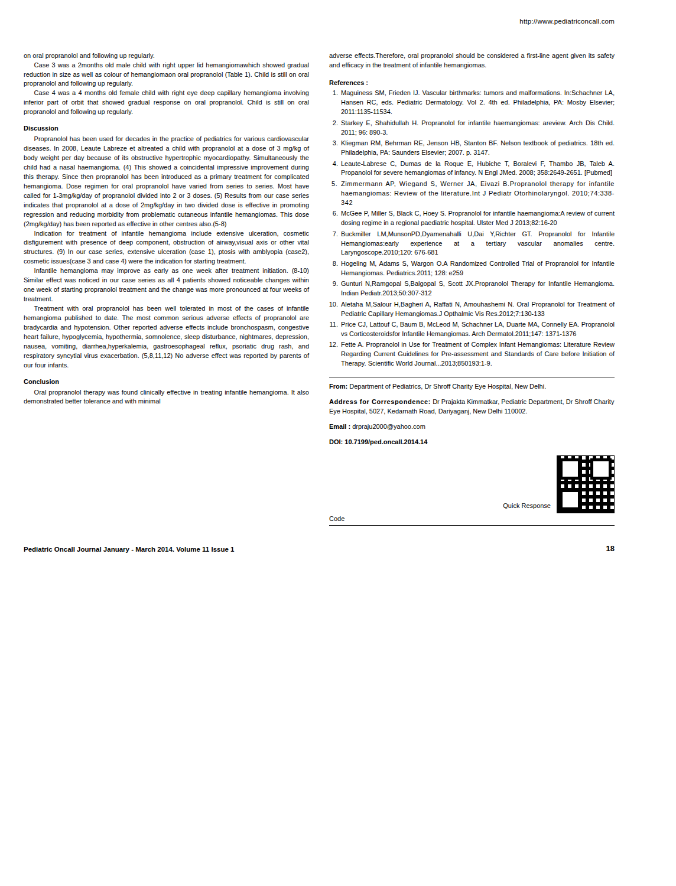http://www.pediatriconcall.com
on oral propranolol and following up regularly.
Case 3 was a 2months old male child with right upper lid hemangiomawhich showed gradual reduction in size as well as colour of hemangiomaon oral propranolol (Table 1). Child is still on oral propranolol and following up regularly.
Case 4 was a 4 months old female child with right eye deep capillary hemangioma involving inferior part of orbit that showed gradual response on oral propranolol. Child is still on oral propranolol and following up regularly.
Discussion
Propranolol has been used for decades in the practice of pediatrics for various cardiovascular diseases. In 2008, Leaute Labreze et altreated a child with propranolol at a dose of 3 mg/kg of body weight per day because of its obstructive hypertrophic myocardiopathy. Simultaneously the child had a nasal haemangioma. (4) This showed a coincidental impressive improvement during this therapy. Since then propranolol has been introduced as a primary treatment for complicated hemangioma. Dose regimen for oral propranolol have varied from series to series. Most have called for 1-3mg/kg/day of propranolol divided into 2 or 3 doses. (5) Results from our case series indicates that propranolol at a dose of 2mg/kg/day in two divided dose is effective in promoting regression and reducing morbidity from problematic cutaneous infantile hemangiomas. This dose (2mg/kg/day) has been reported as effective in other centres also.(5-8)
Indication for treatment of infantile hemangioma include extensive ulceration, cosmetic disfigurement with presence of deep component, obstruction of airway,visual axis or other vital structures. (9) In our case series, extensive ulceration (case 1), ptosis with amblyopia (case2), cosmetic issues(case 3 and case 4) were the indication for starting treatment.
Infantile hemangioma may improve as early as one week after treatment initiation. (8-10) Similar effect was noticed in our case series as all 4 patients showed noticeable changes within one week of starting propranolol treatment and the change was more pronounced at four weeks of treatment.
Treatment with oral propranolol has been well tolerated in most of the cases of infantile hemangioma published to date. The most common serious adverse effects of propranolol are bradycardia and hypotension. Other reported adverse effects include bronchospasm, congestive heart failure, hypoglycemia, hypothermia, somnolence, sleep disturbance, nightmares, depression, nausea, vomiting, diarrhea,hyperkalemia, gastroesophageal reflux, psoriatic drug rash, and respiratory syncytial virus exacerbation. (5,8,11,12) No adverse effect was reported by parents of our four infants.
Conclusion
Oral propranolol therapy was found clinically effective in treating infantile hemangioma. It also demonstrated better tolerance and with minimal
adverse effects.Therefore, oral propranolol should be considered a first-line agent given its safety and efficacy in the treatment of infantile hemangiomas.
References :
Maguiness SM, Frieden IJ. Vascular birthmarks: tumors and malformations. In:Schachner LA, Hansen RC, eds. Pediatric Dermatology. Vol 2. 4th ed. Philadelphia, PA: Mosby Elsevier; 2011:1135-11534.
Starkey E, Shahidullah H. Propranolol for infantile haemangiomas: areview. Arch Dis Child. 2011; 96: 890-3.
Kliegman RM, Behrman RE, Jenson HB, Stanton BF. Nelson textbook of pediatrics. 18th ed. Philadelphia, PA: Saunders Elsevier; 2007. p. 3147.
Leaute-Labrese C, Dumas de la Roque E, Hubiche T, Boralevi F, Thambo JB, Taleb A. Propanolol for severe hemangiomas of infancy. N Engl JMed. 2008; 358:2649-2651. [Pubmed]
Zimmermann AP, Wiegand S, Werner JA, Eivazi B.Propranolol therapy for infantile haemangiomas: Review of the literature.Int J Pediatr Otorhinolaryngol. 2010;74:338-342
McGee P, Miller S, Black C, Hoey S. Propranolol for infantile haemangioma:A review of current dosing regime in a regional paediatric hospital. Ulster Med J 2013;82:16-20
Buckmiller LM,MunsonPD,Dyamenahalli U,Dai Y,Richter GT. Propranolol for Infantile Hemangiomas:early experience at a tertiary vascular anomalies centre. Laryngoscope.2010;120: 676-681
Hogeling M, Adams S, Wargon O.A Randomized Controlled Trial of Propranolol for Infantile Hemangiomas. Pediatrics.2011; 128: e259
Gunturi N,Ramgopal S,Balgopal S, Scott JX.Propranolol Therapy for Infantile Hemangioma. Indian Pediatr.2013;50:307-312
Aletaha M,Salour H,Bagheri A, Raffati N, Amouhashemi N. Oral Propranolol for Treatment of Pediatric Capillary Hemangiomas.J Opthalmic Vis Res.2012;7:130-133
Price CJ, Lattouf C, Baum B, McLeod M, Schachner LA, Duarte MA, Connelly EA. Propranolol vs Corticosteroidsfor Infantile Hemangiomas. Arch Dermatol.2011;147: 1371-1376
Fette A. Propranolol in Use for Treatment of Complex Infant Hemangiomas: Literature Review Regarding Current Guidelines for Pre-assessment and Standards of Care before Initiation of Therapy. Scientific World Journal...2013;850193:1-9.
From: Department of Pediatrics, Dr Shroff Charity Eye Hospital, New Delhi.
Address for Correspondence: Dr Prajakta Kimmatkar, Pediatric Department, Dr Shroff Charity Eye Hospital, 5027, Kedarnath Road, Dariyaganj, New Delhi 110002.
Email : drpraju2000@yahoo.com
DOI: 10.7199/ped.oncall.2014.14
Quick Response
Code
Pediatric Oncall Journal January - March 2014. Volume 11 Issue 1
18